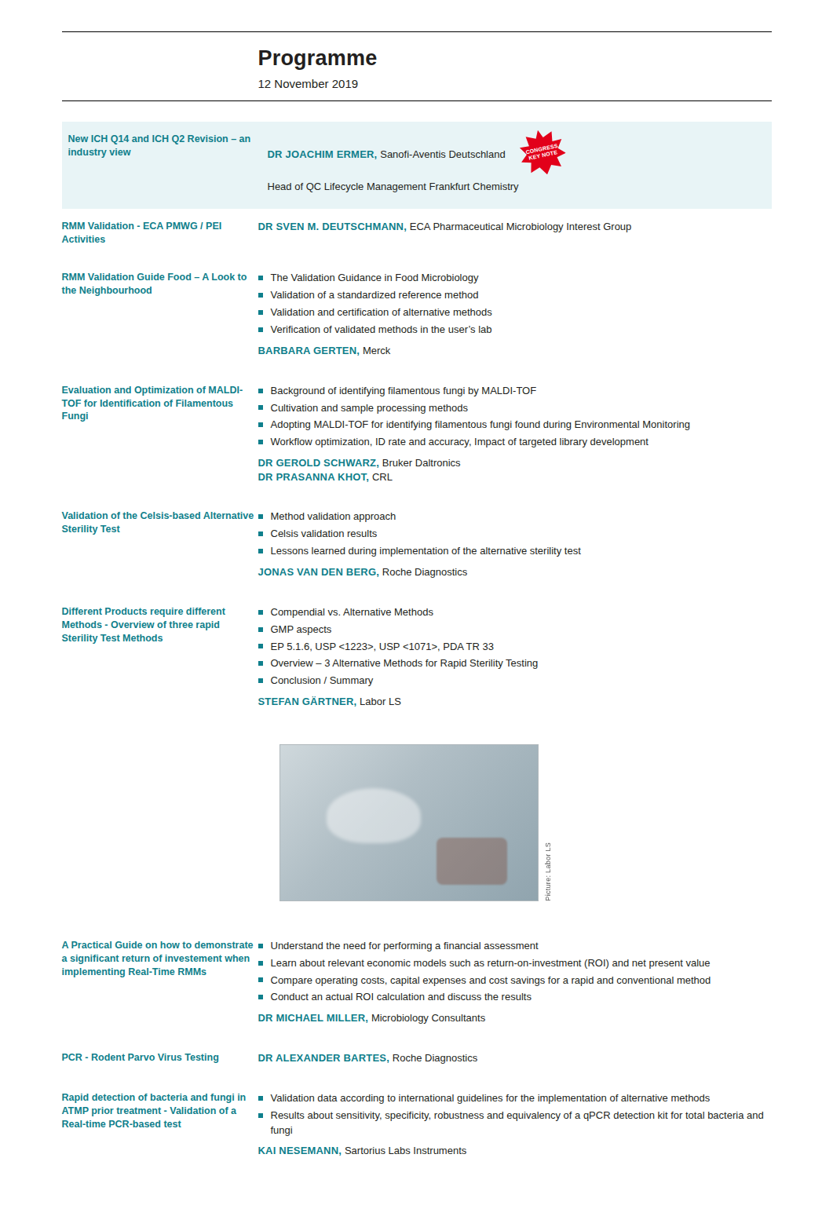Programme
12 November 2019
| New ICH Q14 and ICH Q2 Revision – an industry view | Dr Joachim Ermer, Sanofi-Aventis Deutschland Congress Key Note Head of QC Lifecycle Management Frankfurt Chemistry |
| RMM Validation - ECA PMWG / PEI Activities | Dr Sven M. Deutschmann, ECA Pharmaceutical Microbiology Interest Group |
| RMM Validation Guide Food – A Look to the Neighbourhood | The Validation Guidance in Food Microbiology Validation of a standardized reference method Validation and certification of alternative methods Verification of validated methods in the user’s lab Barbara Gerten, Merck |
| Evaluation and Optimization of MALDI-TOF for Identification of Filamentous Fungi | Background of identifying filamentous fungi by MALDI-TOF Cultivation and sample processing methods Adopting MALDI-TOF for identifying filamentous fungi found during Environmental Monitoring Workflow optimization, ID rate and accuracy, Impact of targeted library development Dr Gerold Schwarz, Bruker Daltronics Dr Prasanna Khot, CRL |
| Validation of the Celsis-based Alternative Sterility Test | Method validation approach Celsis validation results Lessons learned during implementation of the alternative sterility test Jonas van den Berg, Roche Diagnostics |
| Different Products require different Methods - Overview of three rapid Sterility Test Methods | Compendial vs. Alternative Methods GMP aspects EP 5.1.6, USP <1223>, USP <1071>, PDA TR 33 Overview – 3 Alternative Methods for Rapid Sterility Testing Conclusion / Summary Stefan Gärtner, Labor LS |
Picture: Labor LS
| A Practical Guide on how to demonstrate a significant return of investement when implementing Real-Time RMMs | Understand the need for performing a financial assessment Learn about relevant economic models such as return-on-investment (ROI) and net present value Compare operating costs, capital expenses and cost savings for a rapid and conventional method Conduct an actual ROI calculation and discuss the results Dr Michael Miller, Microbiology Consultants |
| PCR - Rodent Parvo Virus Testing | Dr Alexander Bartes, Roche Diagnostics |
| Rapid detection of bacteria and fungi in ATMP prior treatment - Validation of a Real-time PCR-based test | Validation data according to international guidelines for the implementation of alternative methods Results about sensitivity, specificity, robustness and equivalency of a qPCR detection kit for total bacteria and fungi Kai Nesemann, Sartorius Labs Instruments |